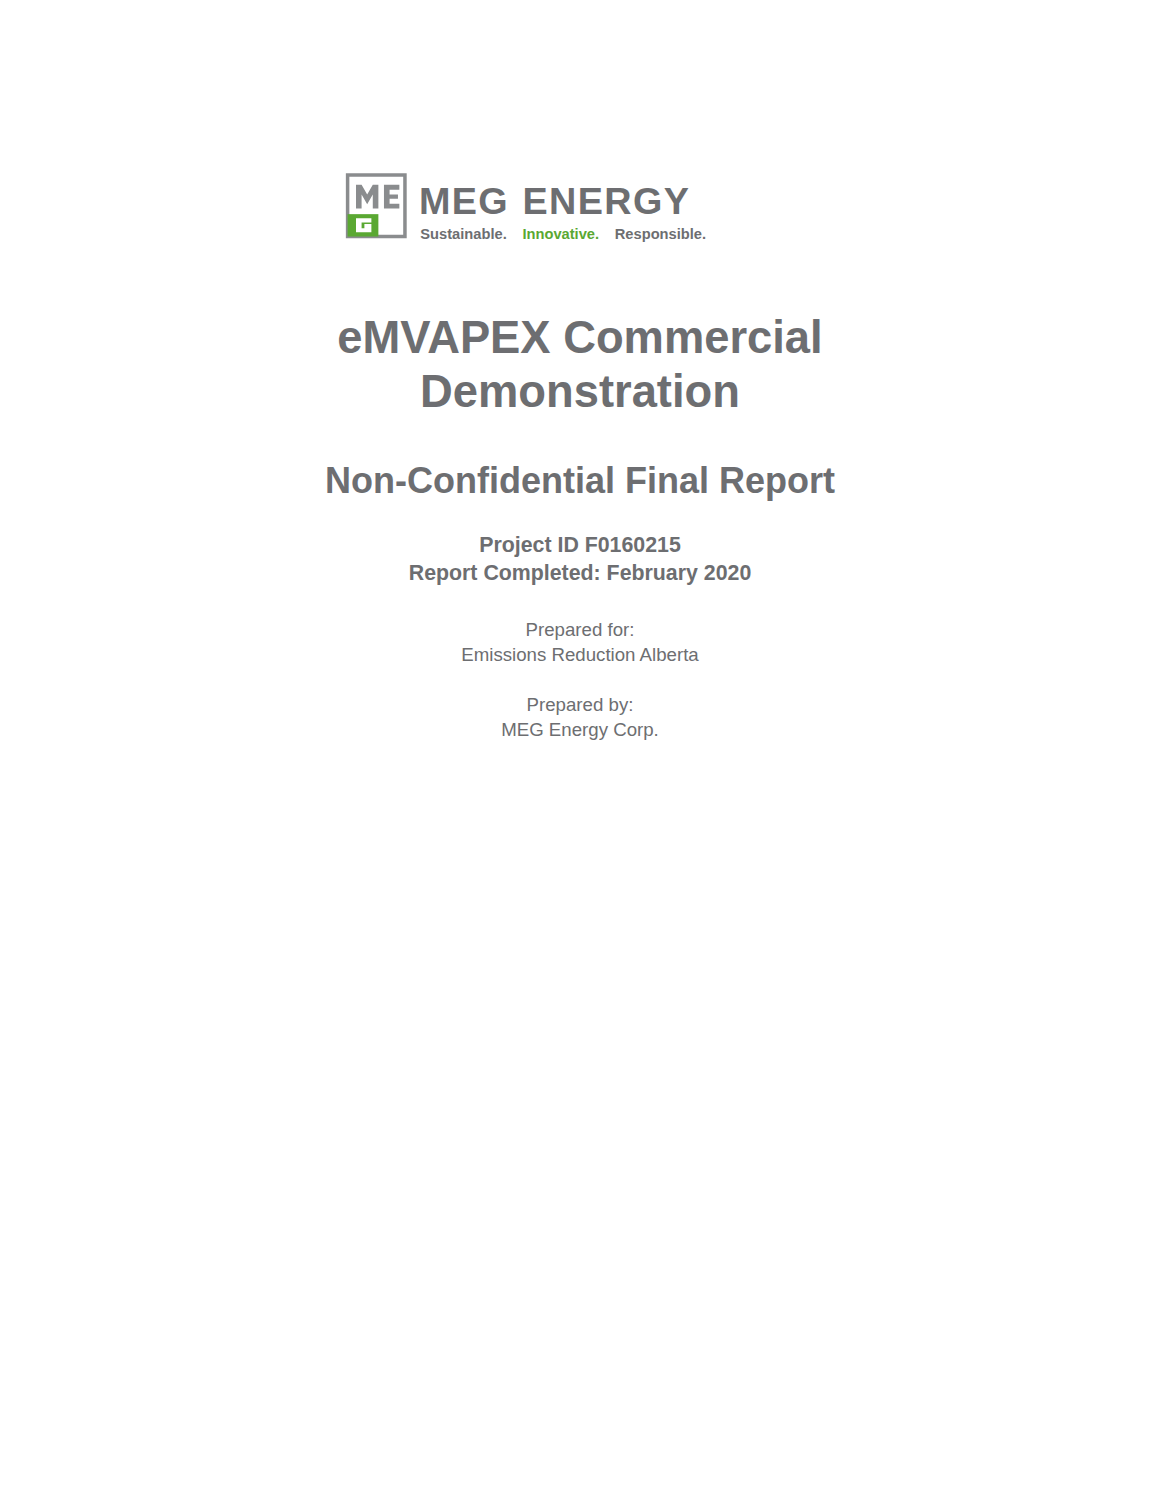MEG ENERGY Sustainable. Innovative. Responsible.
eMVAPEX Commercial
Demonstration
Non-Confidential Final Report
Project ID F0160215
Report Completed: February 2020
Prepared for:
Emissions Reduction Alberta
Prepared by:
MEG Energy Corp.